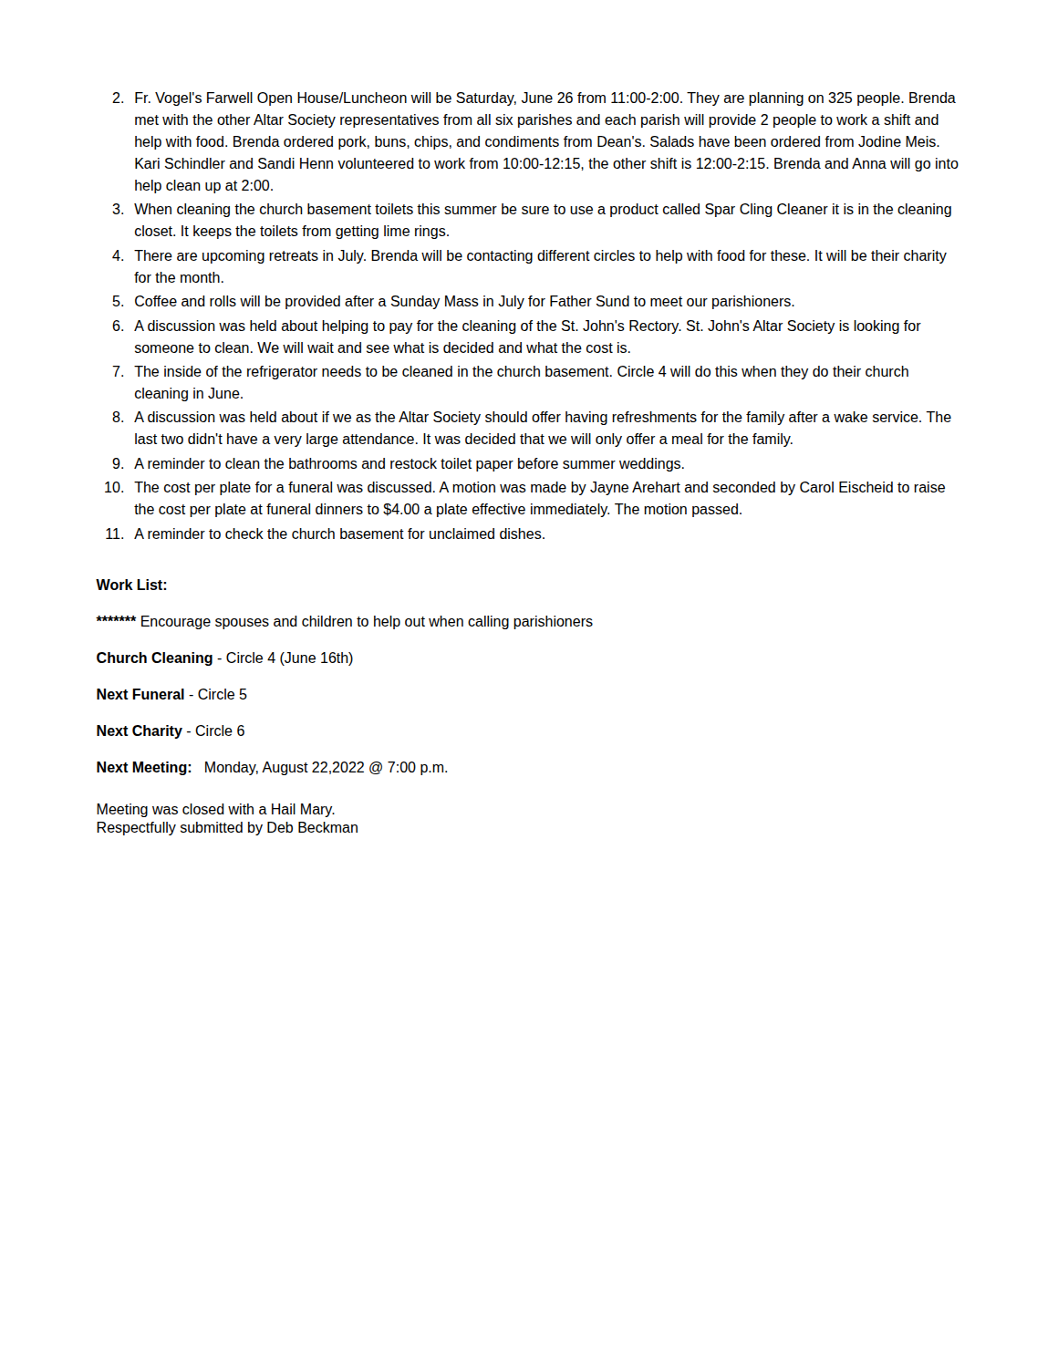Fr. Vogel's Farwell Open House/Luncheon will be Saturday, June 26 from 11:00-2:00. They are planning on 325 people. Brenda met with the other Altar Society representatives from all six parishes and each parish will provide 2 people to work a shift and help with food. Brenda ordered pork, buns, chips, and condiments from Dean's. Salads have been ordered from Jodine Meis. Kari Schindler and Sandi Henn volunteered to work from 10:00-12:15, the other shift is 12:00-2:15. Brenda and Anna will go into help clean up at 2:00.
When cleaning the church basement toilets this summer be sure to use a product called Spar Cling Cleaner it is in the cleaning closet. It keeps the toilets from getting lime rings.
There are upcoming retreats in July. Brenda will be contacting different circles to help with food for these. It will be their charity for the month.
Coffee and rolls will be provided after a Sunday Mass in July for Father Sund to meet our parishioners.
A discussion was held about helping to pay for the cleaning of the St. John's Rectory. St. John's Altar Society is looking for someone to clean. We will wait and see what is decided and what the cost is.
The inside of the refrigerator needs to be cleaned in the church basement. Circle 4 will do this when they do their church cleaning in June.
A discussion was held about if we as the Altar Society should offer having refreshments for the family after a wake service. The last two didn't have a very large attendance. It was decided that we will only offer a meal for the family.
A reminder to clean the bathrooms and restock toilet paper before summer weddings.
The cost per plate for a funeral was discussed. A motion was made by Jayne Arehart and seconded by Carol Eischeid to raise the cost per plate at funeral dinners to $4.00 a plate effective immediately. The motion passed.
A reminder to check the church basement for unclaimed dishes.
Work List:
******* Encourage spouses and children to help out when calling parishioners
Church Cleaning - Circle 4 (June 16th)
Next Funeral - Circle 5
Next Charity - Circle 6
Next Meeting: Monday, August 22,2022 @ 7:00 p.m.
Meeting was closed with a Hail Mary.
Respectfully submitted by Deb Beckman